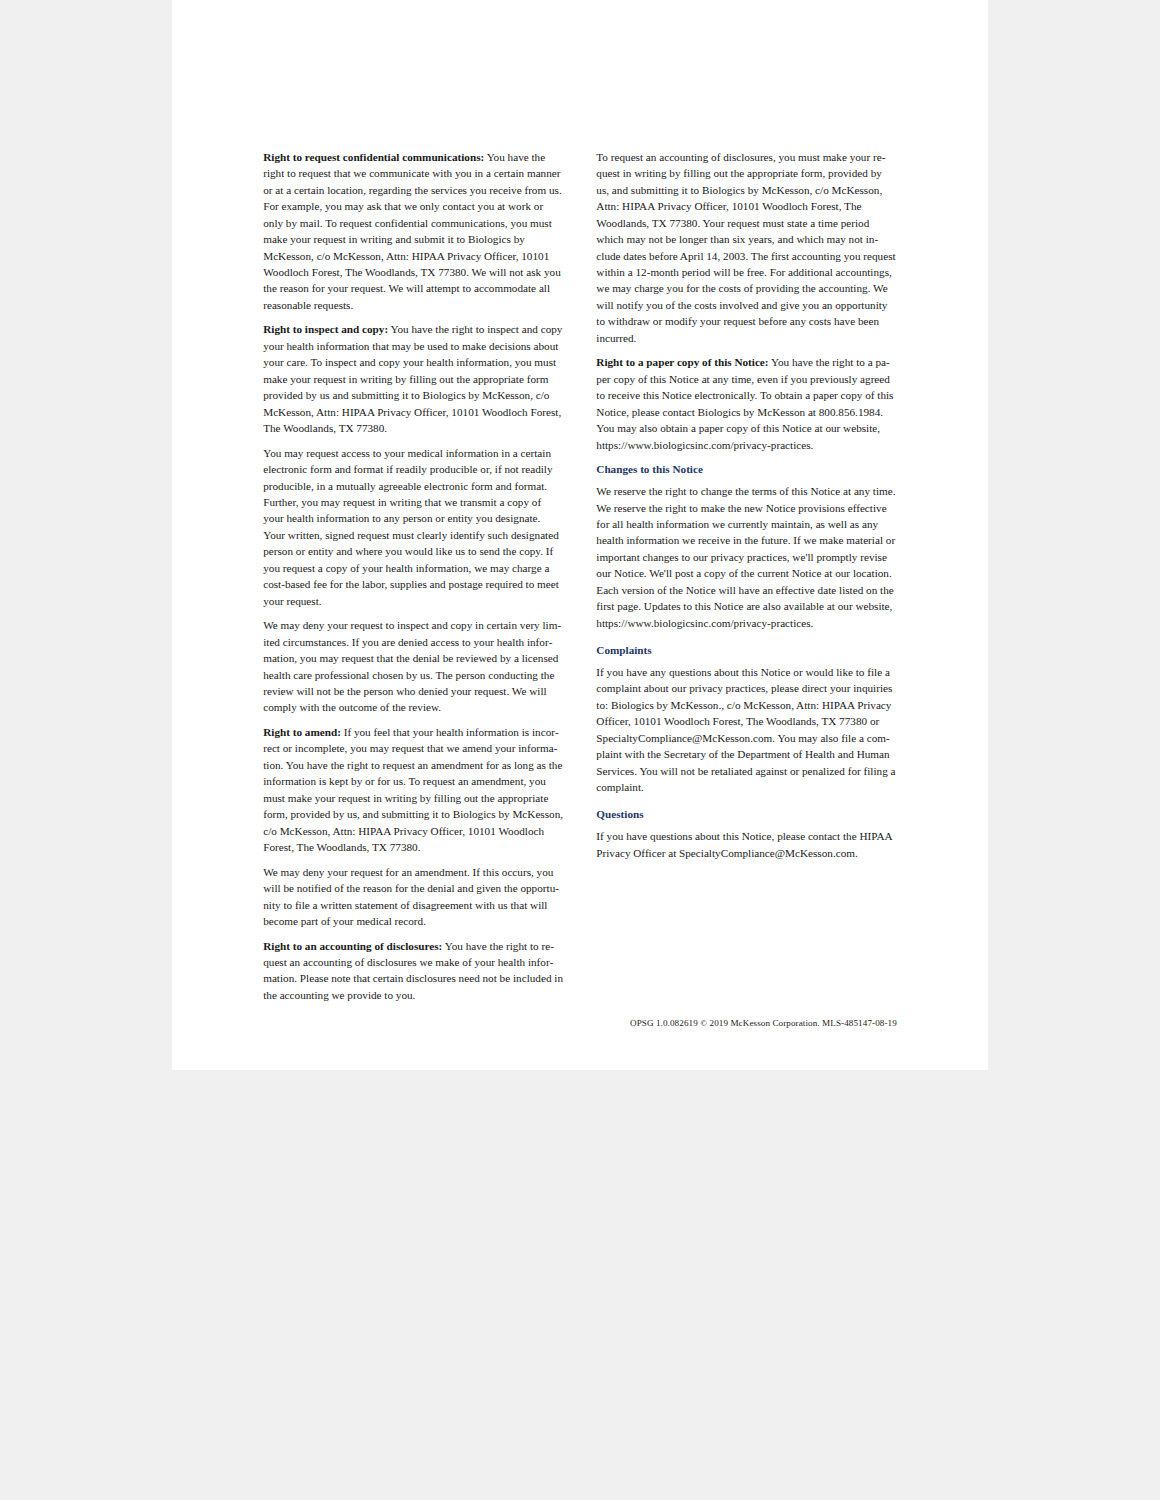Right to request confidential communications: You have the right to request that we communicate with you in a certain manner or at a certain location, regarding the services you receive from us. For example, you may ask that we only contact you at work or only by mail. To request confidential communications, you must make your request in writing and submit it to Biologics by McKesson, c/o McKesson, Attn: HIPAA Privacy Officer, 10101 Woodloch Forest, The Woodlands, TX 77380. We will not ask you the reason for your request. We will attempt to accommodate all reasonable requests.
Right to inspect and copy: You have the right to inspect and copy your health information that may be used to make decisions about your care. To inspect and copy your health information, you must make your request in writing by filling out the appropriate form provided by us and submitting it to Biologics by McKesson, c/o McKesson, Attn: HIPAA Privacy Officer, 10101 Woodloch Forest, The Woodlands, TX 77380.
You may request access to your medical information in a certain electronic form and format if readily producible or, if not readily producible, in a mutually agreeable electronic form and format. Further, you may request in writing that we transmit a copy of your health information to any person or entity you designate. Your written, signed request must clearly identify such designated person or entity and where you would like us to send the copy. If you request a copy of your health information, we may charge a cost-based fee for the labor, supplies and postage required to meet your request.
We may deny your request to inspect and copy in certain very limited circumstances. If you are denied access to your health information, you may request that the denial be reviewed by a licensed health care professional chosen by us. The person conducting the review will not be the person who denied your request. We will comply with the outcome of the review.
Right to amend: If you feel that your health information is incorrect or incomplete, you may request that we amend your information. You have the right to request an amendment for as long as the information is kept by or for us. To request an amendment, you must make your request in writing by filling out the appropriate form, provided by us, and submitting it to Biologics by McKesson, c/o McKesson, Attn: HIPAA Privacy Officer, 10101 Woodloch Forest, The Woodlands, TX 77380.
We may deny your request for an amendment. If this occurs, you will be notified of the reason for the denial and given the opportunity to file a written statement of disagreement with us that will become part of your medical record.
Right to an accounting of disclosures: You have the right to request an accounting of disclosures we make of your health information. Please note that certain disclosures need not be included in the accounting we provide to you.
To request an accounting of disclosures, you must make your request in writing by filling out the appropriate form, provided by us, and submitting it to Biologics by McKesson, c/o McKesson, Attn: HIPAA Privacy Officer, 10101 Woodloch Forest, The Woodlands, TX 77380. Your request must state a time period which may not be longer than six years, and which may not include dates before April 14, 2003. The first accounting you request within a 12-month period will be free. For additional accountings, we may charge you for the costs of providing the accounting. We will notify you of the costs involved and give you an opportunity to withdraw or modify your request before any costs have been incurred.
Right to a paper copy of this Notice: You have the right to a paper copy of this Notice at any time, even if you previously agreed to receive this Notice electronically. To obtain a paper copy of this Notice, please contact Biologics by McKesson at 800.856.1984. You may also obtain a paper copy of this Notice at our website, https://www.biologicsinc.com/privacy-practices.
Changes to this Notice
We reserve the right to change the terms of this Notice at any time. We reserve the right to make the new Notice provisions effective for all health information we currently maintain, as well as any health information we receive in the future. If we make material or important changes to our privacy practices, we'll promptly revise our Notice. We'll post a copy of the current Notice at our location. Each version of the Notice will have an effective date listed on the first page. Updates to this Notice are also available at our website, https://www.biologicsinc.com/privacy-practices.
Complaints
If you have any questions about this Notice or would like to file a complaint about our privacy practices, please direct your inquiries to: Biologics by McKesson., c/o McKesson, Attn: HIPAA Privacy Officer, 10101 Woodloch Forest, The Woodlands, TX 77380 or SpecialtyCompliance@McKesson.com. You may also file a complaint with the Secretary of the Department of Health and Human Services. You will not be retaliated against or penalized for filing a complaint.
Questions
If you have questions about this Notice, please contact the HIPAA Privacy Officer at SpecialtyCompliance@McKesson.com.
OPSG 1.0.082619 © 2019 McKesson Corporation. MLS-485147-08-19